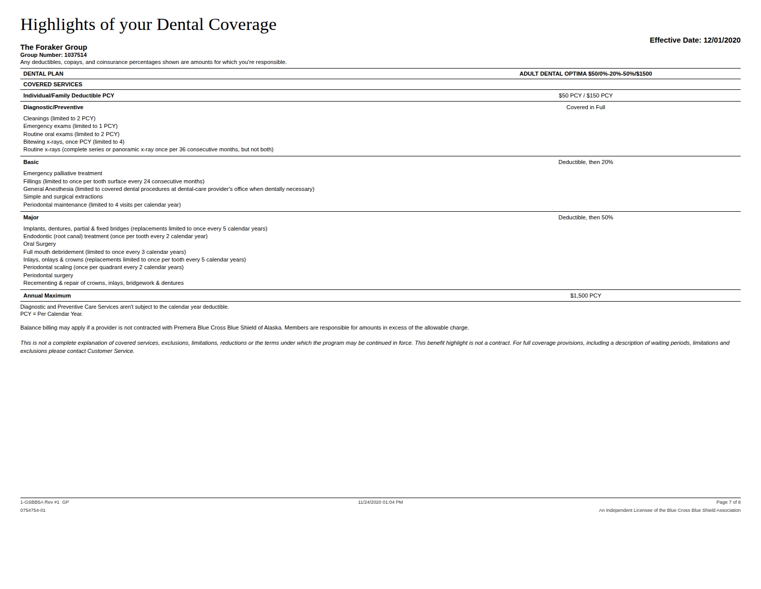Highlights of your Dental Coverage
Effective Date: 12/01/2020
The Foraker Group
Group Number: 1037514
Any deductibles, copays, and coinsurance percentages shown are amounts for which you're responsible.
| DENTAL PLAN | ADULT DENTAL OPTIMA $50/0%-20%-50%/$1500 |
| COVERED SERVICES |
| Individual/Family Deductible PCY | $50 PCY / $150 PCY |
| Diagnostic/Preventive | Covered in Full |
| Cleanings (limited to 2 PCY) Emergency exams (limited to 1 PCY) Routine oral exams (limited to 2 PCY) Bitewing x-rays, once PCY (limited to 4) Routine x-rays (complete series or panoramic x-ray once per 36 consecutive months, but not both) |
| Basic | Deductible, then 20% |
| Emergency palliative treatment Fillings (limited to once per tooth surface every 24 consecutive months) General Anesthesia (limited to covered dental procedures at dental-care provider's office when dentally necessary) Simple and surgical extractions Periodontal maintenance (limited to 4 visits per calendar year) |
| Major | Deductible, then 50% |
| Implants, dentures, partial & fixed bridges (replacements limited to once every 5 calendar years) Endodontic (root canal) treatment (once per tooth every 2 calendar year) Oral Surgery Full mouth debridement (limited to once every 3 calendar years) Inlays, onlays & crowns (replacements limited to once per tooth every 5 calendar years) Periodontal scaling (once per quadrant every 2 calendar years) Periodontal surgery Recementing & repair of crowns, inlays, bridgework & dentures |
| Annual Maximum | $1,500 PCY |
Diagnostic and Preventive Care Services aren't subject to the calendar year deductible.
PCY = Per Calendar Year.
Balance billing may apply if a provider is not contracted with Premera Blue Cross Blue Shield of Alaska. Members are responsible for amounts in excess of the allowable charge.
This is not a complete explanation of covered services, exclusions, limitations, reductions or the terms under which the program may be continued in force. This benefit highlight is not a contract. For full coverage provisions, including a description of waiting periods, limitations and exclusions please contact Customer Service.
1-GSBB5A Rev #1 GP
11/24/2020 01:04 PM
Page 7 of 8
0754754-01
An Independent Licensee of the Blue Cross Blue Shield Association